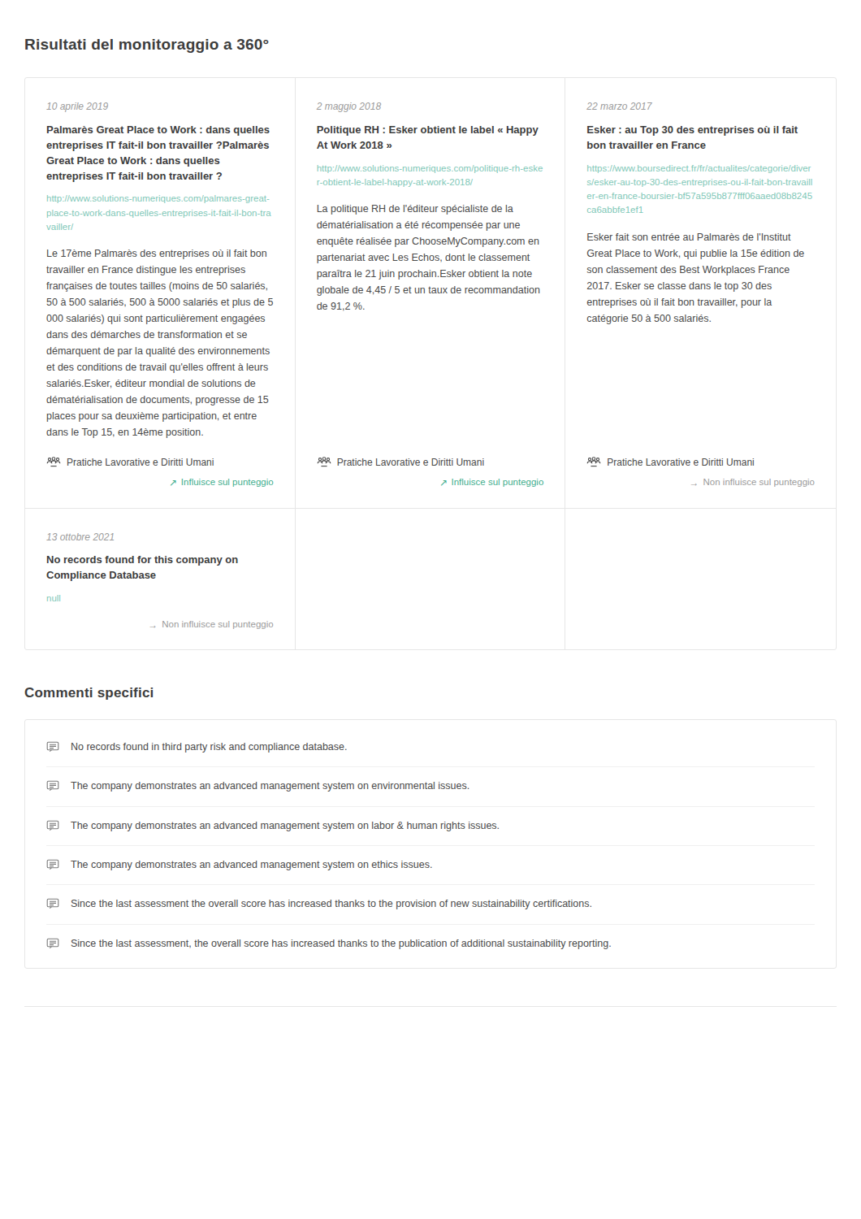Risultati del monitoraggio a 360°
10 aprile 2019
Palmarès Great Place to Work : dans quelles entreprises IT fait-il bon travailler ?Palmarès Great Place to Work : dans quelles entreprises IT fait-il bon travailler ?
http://www.solutions-numeriques.com/palmares-great-place-to-work-dans-quelles-entreprises-it-fait-il-bon-travailler/
Le 17ème Palmarès des entreprises où il fait bon travailler en France distingue les entreprises françaises de toutes tailles (moins de 50 salariés, 50 à 500 salariés, 500 à 5000 salariés et plus de 5 000 salariés) qui sont particulièrement engagées dans des démarches de transformation et se démarquent de par la qualité des environnements et des conditions de travail qu'elles offrent à leurs salariés.Esker, éditeur mondial de solutions de dématérialisation de documents, progresse de 15 places pour sa deuxième participation, et entre dans le Top 15, en 14ème position.
Pratiche Lavorative e Diritti Umani
↗Influisce sul punteggio
2 maggio 2018
Politique RH : Esker obtient le label « Happy At Work 2018 »
http://www.solutions-numeriques.com/politique-rh-esker-obtient-le-label-happy-at-work-2018/
La politique RH de l'éditeur spécialiste de la dématérialisation a été récompensée par une enquête réalisée par ChooseMyCompany.com en partenariat avec Les Echos, dont le classement paraîtra le 21 juin prochain.Esker obtient la note globale de 4,45 / 5 et un taux de recommandation de 91,2 %.
Pratiche Lavorative e Diritti Umani
↗Influisce sul punteggio
22 marzo 2017
Esker : au Top 30 des entreprises où il fait bon travailler en France
https://www.boursedirect.fr/fr/actualites/categorie/divers/esker-au-top-30-des-entreprises-ou-il-fait-bon-travailler-en-france-boursier-bf57a595b877fff06aaed08b8245ca6abbfe1ef1
Esker fait son entrée au Palmarès de l'Institut Great Place to Work, qui publie la 15e édition de son classement des Best Workplaces France 2017. Esker se classe dans le top 30 des entreprises où il fait bon travailler, pour la catégorie 50 à 500 salariés.
Pratiche Lavorative e Diritti Umani
→Non influisce sul punteggio
13 ottobre 2021
No records found for this company on Compliance Database
null
→Non influisce sul punteggio
Commenti specifici
No records found in third party risk and compliance database.
The company demonstrates an advanced management system on environmental issues.
The company demonstrates an advanced management system on labor & human rights issues.
The company demonstrates an advanced management system on ethics issues.
Since the last assessment the overall score has increased thanks to the provision of new sustainability certifications.
Since the last assessment, the overall score has increased thanks to the publication of additional sustainability reporting.